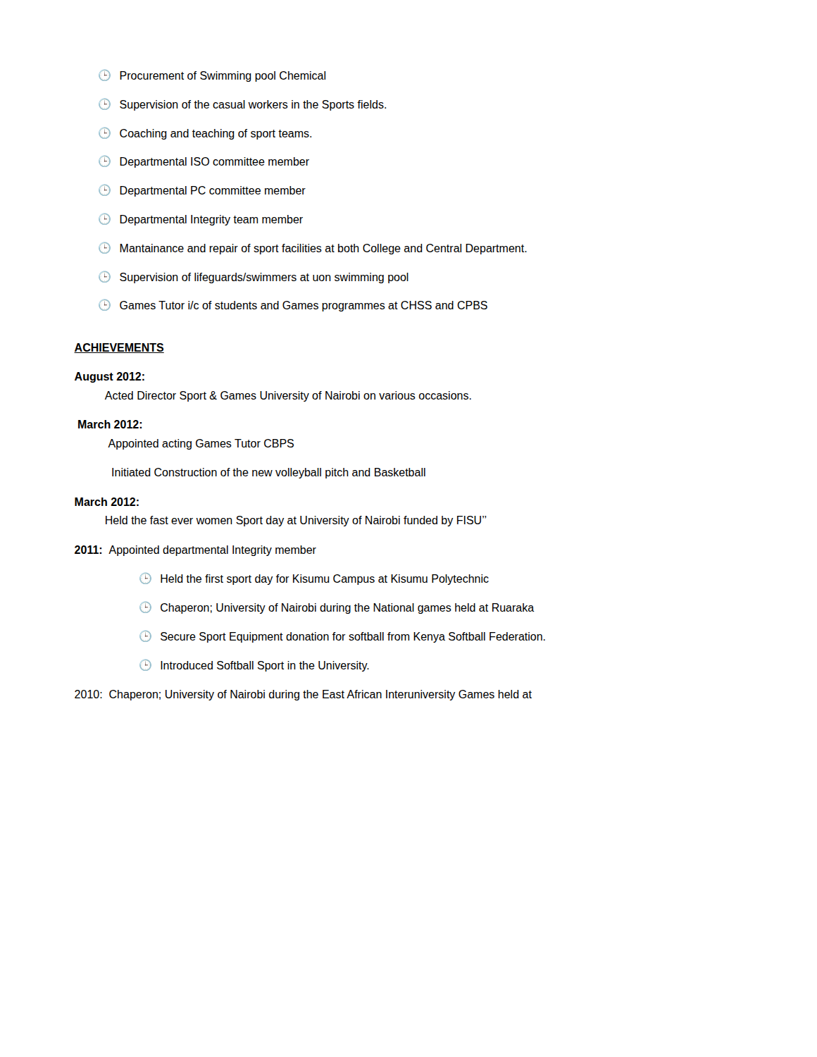Procurement of Swimming pool Chemical
Supervision of the casual workers in the Sports fields.
Coaching and teaching of sport teams.
Departmental ISO committee member
Departmental PC committee member
Departmental Integrity team member
Mantainance and repair of sport facilities at both College and Central Department.
Supervision of lifeguards/swimmers at uon swimming pool
Games Tutor i/c of students and Games programmes at CHSS and CPBS
ACHIEVEMENTS
August 2012:
Acted Director Sport & Games University of Nairobi on various occasions.
March 2012:
Appointed acting Games Tutor CBPS
Initiated Construction of the new volleyball pitch and Basketball
March 2012:
Held the fast ever women Sport day at University of Nairobi funded by FISU’’
2011: Appointed departmental Integrity member
Held the first sport day for Kisumu Campus at Kisumu Polytechnic
Chaperon; University of Nairobi during the National games held at Ruaraka
Secure Sport Equipment donation for softball from Kenya Softball Federation.
Introduced Softball Sport in the University.
2010: Chaperon; University of Nairobi during the East African Interuniversity Games held at